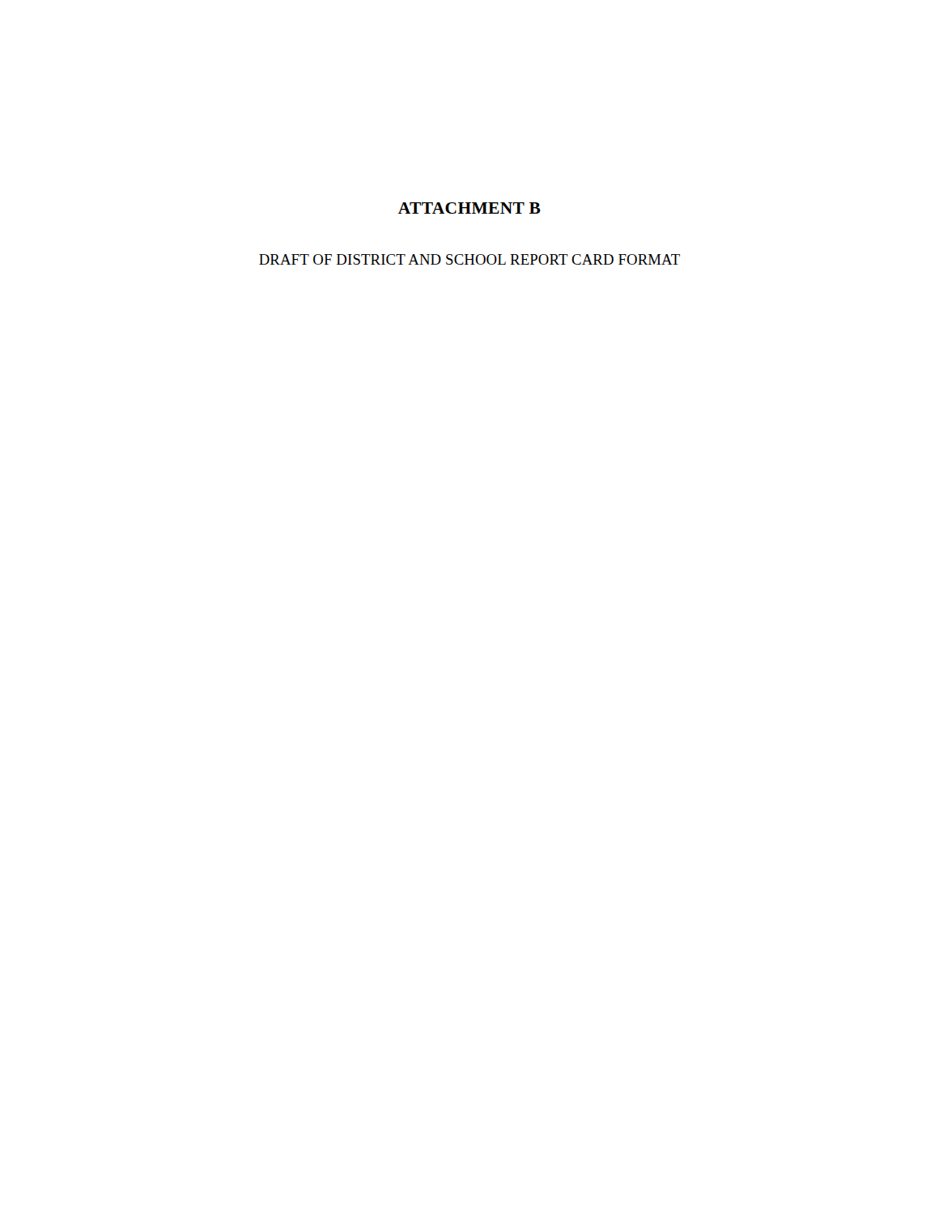ATTACHMENT B
DRAFT OF DISTRICT AND SCHOOL REPORT CARD FORMAT